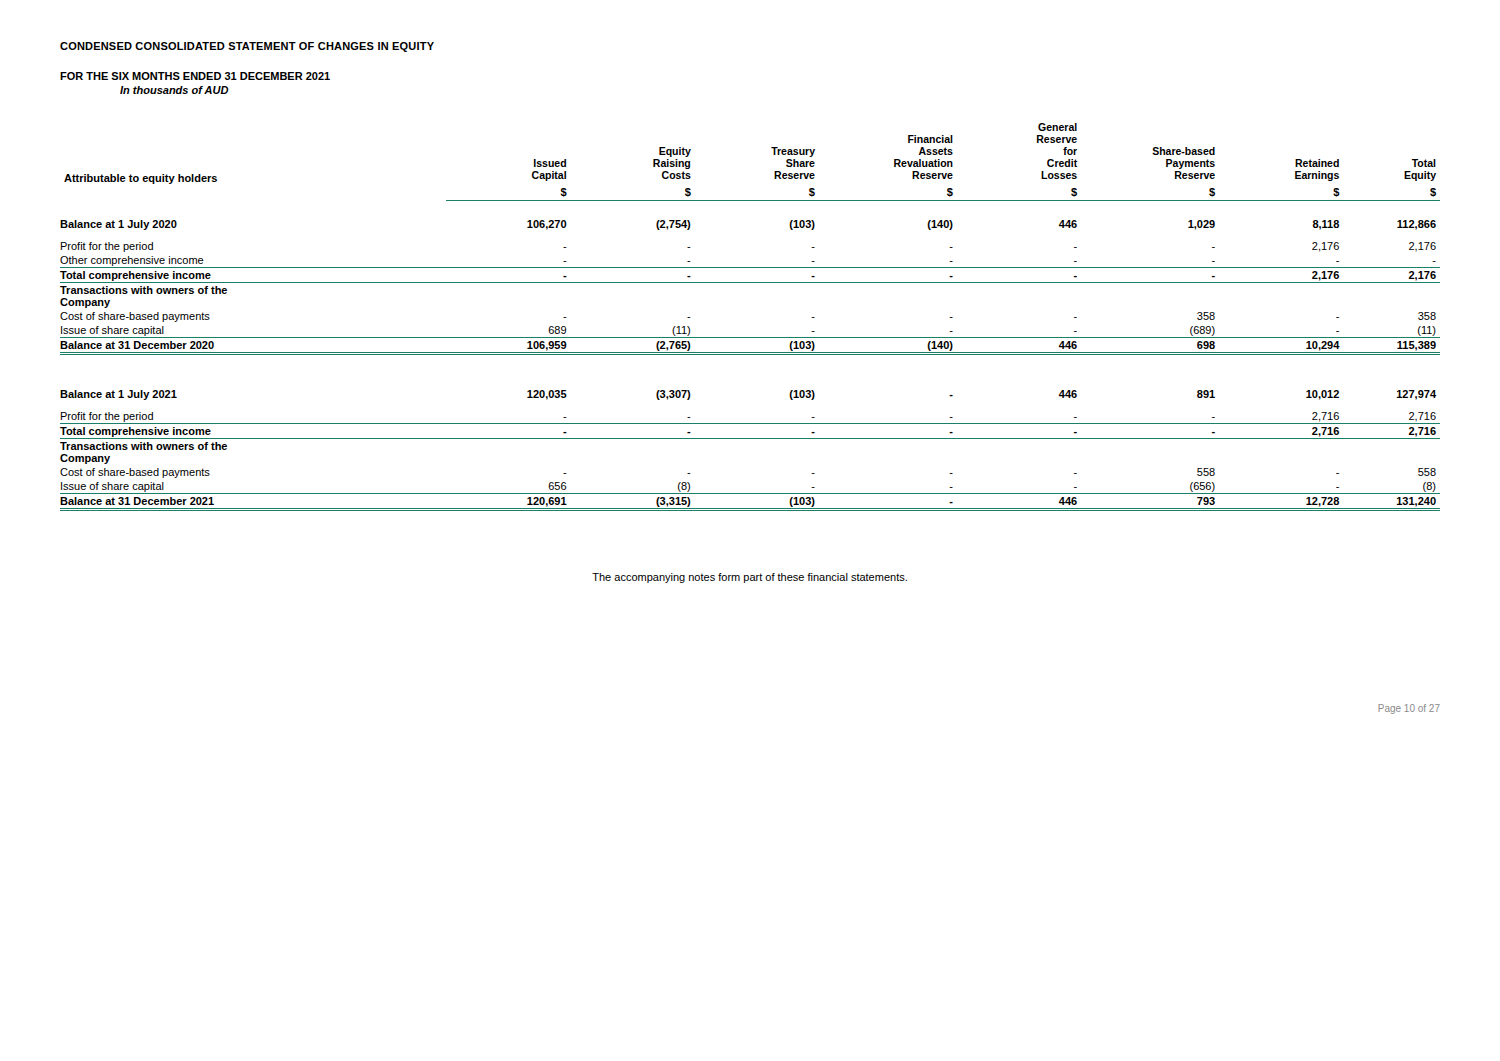CONDENSED CONSOLIDATED STATEMENT OF CHANGES IN EQUITY
FOR THE SIX MONTHS ENDED 31 DECEMBER 2021
In thousands of AUD
| Attributable to equity holders | Issued Capital | Equity Raising Costs | Treasury Share Reserve | Financial Assets Revaluation Reserve | General Reserve for Credit Losses | Share-based Payments Reserve | Retained Earnings | Total Equity |
| --- | --- | --- | --- | --- | --- | --- | --- | --- |
| | $ | $ | $ | $ | $ | $ | $ | $ |
| Balance at 1 July 2020 | 106,270 | (2,754) | (103) | (140) | 446 | 1,029 | 8,118 | 112,866 |
| Profit for the period | - | - | - | - | - | - | 2,176 | 2,176 |
| Other comprehensive income | - | - | - | - | - | - | - | - |
| Total comprehensive income | - | - | - | - | - | - | 2,176 | 2,176 |
| Transactions with owners of the Company | | | | | | | | |
| Cost of share-based payments | - | - | - | - | - | 358 | - | 358 |
| Issue of share capital | 689 | (11) | - | - | - | (689) | - | (11) |
| Balance at 31 December 2020 | 106,959 | (2,765) | (103) | (140) | 446 | 698 | 10,294 | 115,389 |
| Balance at 1 July 2021 | 120,035 | (3,307) | (103) | - | 446 | 891 | 10,012 | 127,974 |
| Profit for the period | - | - | - | - | - | - | 2,716 | 2,716 |
| Total comprehensive income | - | - | - | - | - | - | 2,716 | 2,716 |
| Transactions with owners of the Company | | | | | | | | |
| Cost of share-based payments | - | - | - | - | - | 558 | - | 558 |
| Issue of share capital | 656 | (8) | - | - | - | (656) | - | (8) |
| Balance at 31 December 2021 | 120,691 | (3,315) | (103) | - | 446 | 793 | 12,728 | 131,240 |
The accompanying notes form part of these financial statements.
Page 10 of 27